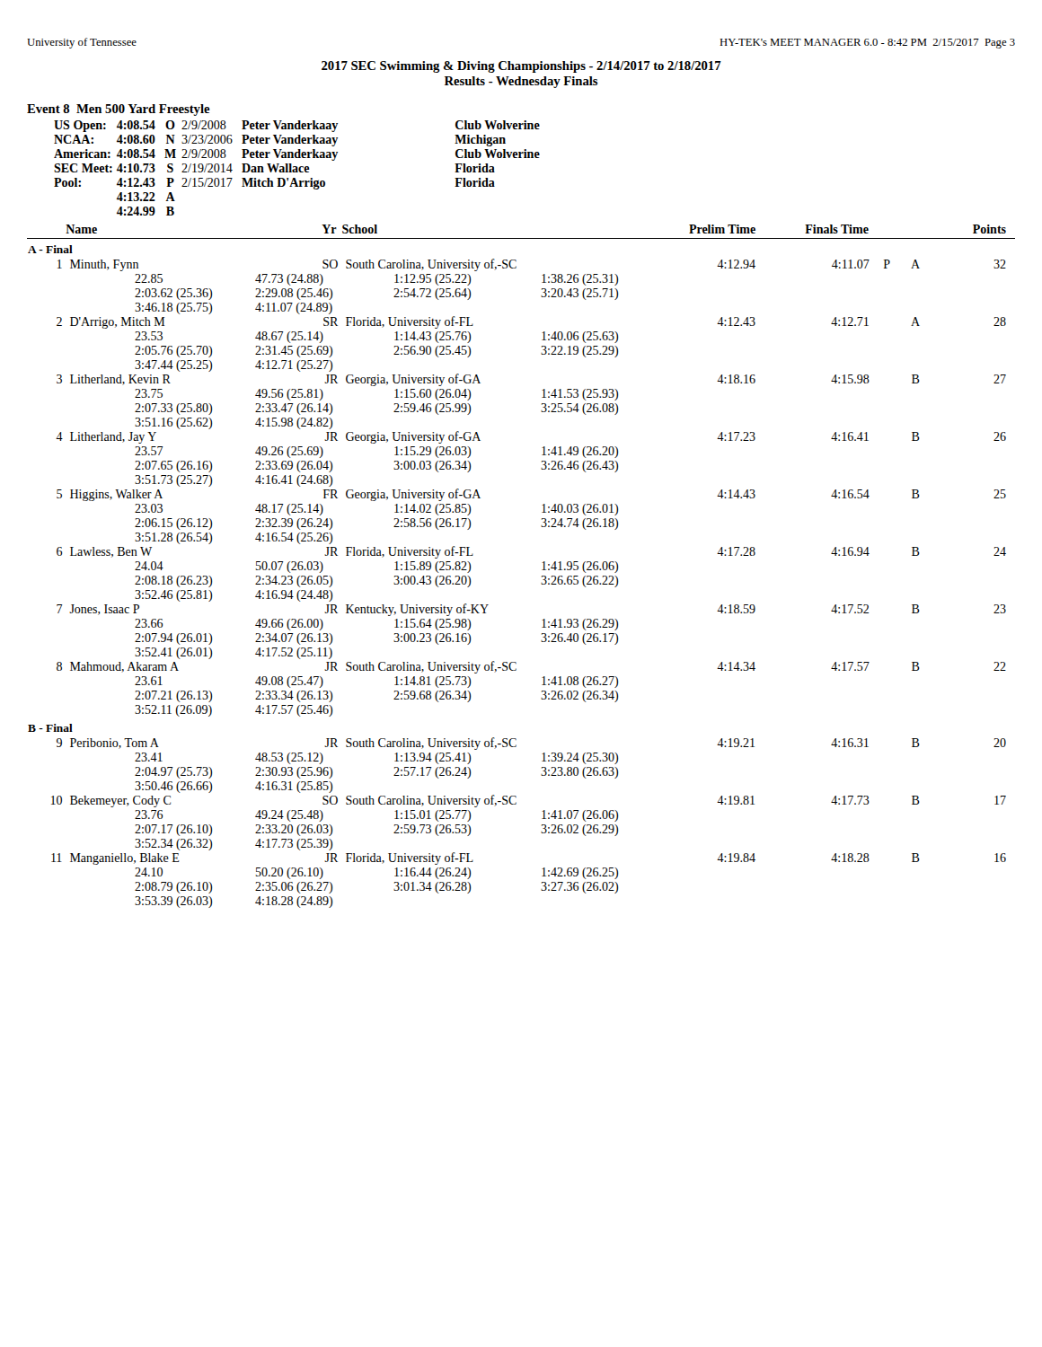University of Tennessee HY-TEK's MEET MANAGER 6.0 - 8:42 PM 2/15/2017 Page 3
2017 SEC Swimming & Diving Championships - 2/14/2017 to 2/18/2017
Results - Wednesday Finals
Event 8 Men 500 Yard Freestyle
| US Open: | 4:08.54 | O | 2/9/2008 | Peter Vanderkaay | Club Wolverine |
| NCAA: | 4:08.60 | N | 3/23/2006 | Peter Vanderkaay | Michigan |
| American: | 4:08.54 | M | 2/9/2008 | Peter Vanderkaay | Club Wolverine |
| SEC Meet: | 4:10.73 | S | 2/19/2014 | Dan Wallace | Florida |
| Pool: | 4:12.43 | P | 2/15/2017 | Mitch D'Arrigo | Florida |
| | 4:13.22 | A | | | |
| | 4:24.99 | B | | | |
| | Name | Yr | School | Prelim Time | Finals Time | | | Points |
| A - Final |
| 1 | Minuth, Fynn | SO | South Carolina, University of,-SC | 4:12.94 | 4:11.07 | P | A | 32 |
| 22.85 | 47.73 (24.88) | 1:12.95 (25.22) | 1:38.26 (25.31) |
| 2:03.62 (25.36) | 2:29.08 (25.46) | 2:54.72 (25.64) | 3:20.43 (25.71) |
| 3:46.18 (25.75) | 4:11.07 (24.89) | | |
| 2 | D'Arrigo, Mitch M | SR | Florida, University of-FL | 4:12.43 | 4:12.71 | | A | 28 |
| 23.53 | 48.67 (25.14) | 1:14.43 (25.76) | 1:40.06 (25.63) |
| 2:05.76 (25.70) | 2:31.45 (25.69) | 2:56.90 (25.45) | 3:22.19 (25.29) |
| 3:47.44 (25.25) | 4:12.71 (25.27) | | |
| 3 | Litherland, Kevin R | JR | Georgia, University of-GA | 4:18.16 | 4:15.98 | | B | 27 |
| 23.75 | 49.56 (25.81) | 1:15.60 (26.04) | 1:41.53 (25.93) |
| 2:07.33 (25.80) | 2:33.47 (26.14) | 2:59.46 (25.99) | 3:25.54 (26.08) |
| 3:51.16 (25.62) | 4:15.98 (24.82) | | |
| 4 | Litherland, Jay Y | JR | Georgia, University of-GA | 4:17.23 | 4:16.41 | | B | 26 |
| 23.57 | 49.26 (25.69) | 1:15.29 (26.03) | 1:41.49 (26.20) |
| 2:07.65 (26.16) | 2:33.69 (26.04) | 3:00.03 (26.34) | 3:26.46 (26.43) |
| 3:51.73 (25.27) | 4:16.41 (24.68) | | |
| 5 | Higgins, Walker A | FR | Georgia, University of-GA | 4:14.43 | 4:16.54 | | B | 25 |
| 23.03 | 48.17 (25.14) | 1:14.02 (25.85) | 1:40.03 (26.01) |
| 2:06.15 (26.12) | 2:32.39 (26.24) | 2:58.56 (26.17) | 3:24.74 (26.18) |
| 3:51.28 (26.54) | 4:16.54 (25.26) | | |
| 6 | Lawless, Ben W | JR | Florida, University of-FL | 4:17.28 | 4:16.94 | | B | 24 |
| 24.04 | 50.07 (26.03) | 1:15.89 (25.82) | 1:41.95 (26.06) |
| 2:08.18 (26.23) | 2:34.23 (26.05) | 3:00.43 (26.20) | 3:26.65 (26.22) |
| 3:52.46 (25.81) | 4:16.94 (24.48) | | |
| 7 | Jones, Isaac P | JR | Kentucky, University of-KY | 4:18.59 | 4:17.52 | | B | 23 |
| 23.66 | 49.66 (26.00) | 1:15.64 (25.98) | 1:41.93 (26.29) |
| 2:07.94 (26.01) | 2:34.07 (26.13) | 3:00.23 (26.16) | 3:26.40 (26.17) |
| 3:52.41 (26.01) | 4:17.52 (25.11) | | |
| 8 | Mahmoud, Akaram A | JR | South Carolina, University of,-SC | 4:14.34 | 4:17.57 | | B | 22 |
| 23.61 | 49.08 (25.47) | 1:14.81 (25.73) | 1:41.08 (26.27) |
| 2:07.21 (26.13) | 2:33.34 (26.13) | 2:59.68 (26.34) | 3:26.02 (26.34) |
| 3:52.11 (26.09) | 4:17.57 (25.46) | | |
| B - Final |
| 9 | Peribonio, Tom A | JR | South Carolina, University of,-SC | 4:19.21 | 4:16.31 | | B | 20 |
| 23.41 | 48.53 (25.12) | 1:13.94 (25.41) | 1:39.24 (25.30) |
| 2:04.97 (25.73) | 2:30.93 (25.96) | 2:57.17 (26.24) | 3:23.80 (26.63) |
| 3:50.46 (26.66) | 4:16.31 (25.85) | | |
| 10 | Bekemeyer, Cody C | SO | South Carolina, University of,-SC | 4:19.81 | 4:17.73 | | B | 17 |
| 23.76 | 49.24 (25.48) | 1:15.01 (25.77) | 1:41.07 (26.06) |
| 2:07.17 (26.10) | 2:33.20 (26.03) | 2:59.73 (26.53) | 3:26.02 (26.29) |
| 3:52.34 (26.32) | 4:17.73 (25.39) | | |
| 11 | Manganiello, Blake E | JR | Florida, University of-FL | 4:19.84 | 4:18.28 | | B | 16 |
| 24.10 | 50.20 (26.10) | 1:16.44 (26.24) | 1:42.69 (26.25) |
| 2:08.79 (26.10) | 2:35.06 (26.27) | 3:01.34 (26.28) | 3:27.36 (26.02) |
| 3:53.39 (26.03) | 4:18.28 (24.89) | | |